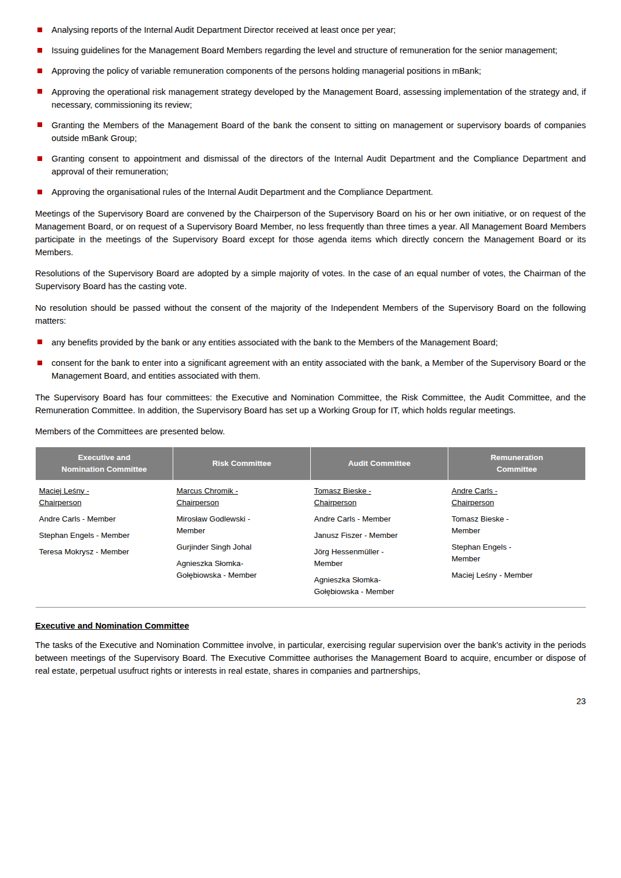Analysing reports of the Internal Audit Department Director received at least once per year;
Issuing guidelines for the Management Board Members regarding the level and structure of remuneration for the senior management;
Approving the policy of variable remuneration components of the persons holding managerial positions in mBank;
Approving the operational risk management strategy developed by the Management Board, assessing implementation of the strategy and, if necessary, commissioning its review;
Granting the Members of the Management Board of the bank the consent to sitting on management or supervisory boards of companies outside mBank Group;
Granting consent to appointment and dismissal of the directors of the Internal Audit Department and the Compliance Department and approval of their remuneration;
Approving the organisational rules of the Internal Audit Department and the Compliance Department.
Meetings of the Supervisory Board are convened by the Chairperson of the Supervisory Board on his or her own initiative, or on request of the Management Board, or on request of a Supervisory Board Member, no less frequently than three times a year. All Management Board Members participate in the meetings of the Supervisory Board except for those agenda items which directly concern the Management Board or its Members.
Resolutions of the Supervisory Board are adopted by a simple majority of votes. In the case of an equal number of votes, the Chairman of the Supervisory Board has the casting vote.
No resolution should be passed without the consent of the majority of the Independent Members of the Supervisory Board on the following matters:
any benefits provided by the bank or any entities associated with the bank to the Members of the Management Board;
consent for the bank to enter into a significant agreement with an entity associated with the bank, a Member of the Supervisory Board or the Management Board, and entities associated with them.
The Supervisory Board has four committees: the Executive and Nomination Committee, the Risk Committee, the Audit Committee, and the Remuneration Committee. In addition, the Supervisory Board has set up a Working Group for IT, which holds regular meetings.
Members of the Committees are presented below.
| Executive and Nomination Committee | Risk Committee | Audit Committee | Remuneration Committee |
| --- | --- | --- | --- |
| Maciej Leśny - Chairperson Andre Carls - Member Stephan Engels - Member Teresa Mokrysz - Member | Marcus Chromik - Chairperson Mirosław Godlewski - Member Gurjinder Singh Johal Agnieszka Słomka- Gołębiowska - Member | Tomasz Bieske - Chairperson Andre Carls - Member Janusz Fiszer - Member Jörg Hessenmüller - Member Agnieszka Słomka- Gołębiowska - Member | Andre Carls - Chairperson Tomasz Bieske - Member Stephan Engels - Member Maciej Leśny - Member |
Executive and Nomination Committee
The tasks of the Executive and Nomination Committee involve, in particular, exercising regular supervision over the bank's activity in the periods between meetings of the Supervisory Board. The Executive Committee authorises the Management Board to acquire, encumber or dispose of real estate, perpetual usufruct rights or interests in real estate, shares in companies and partnerships,
23